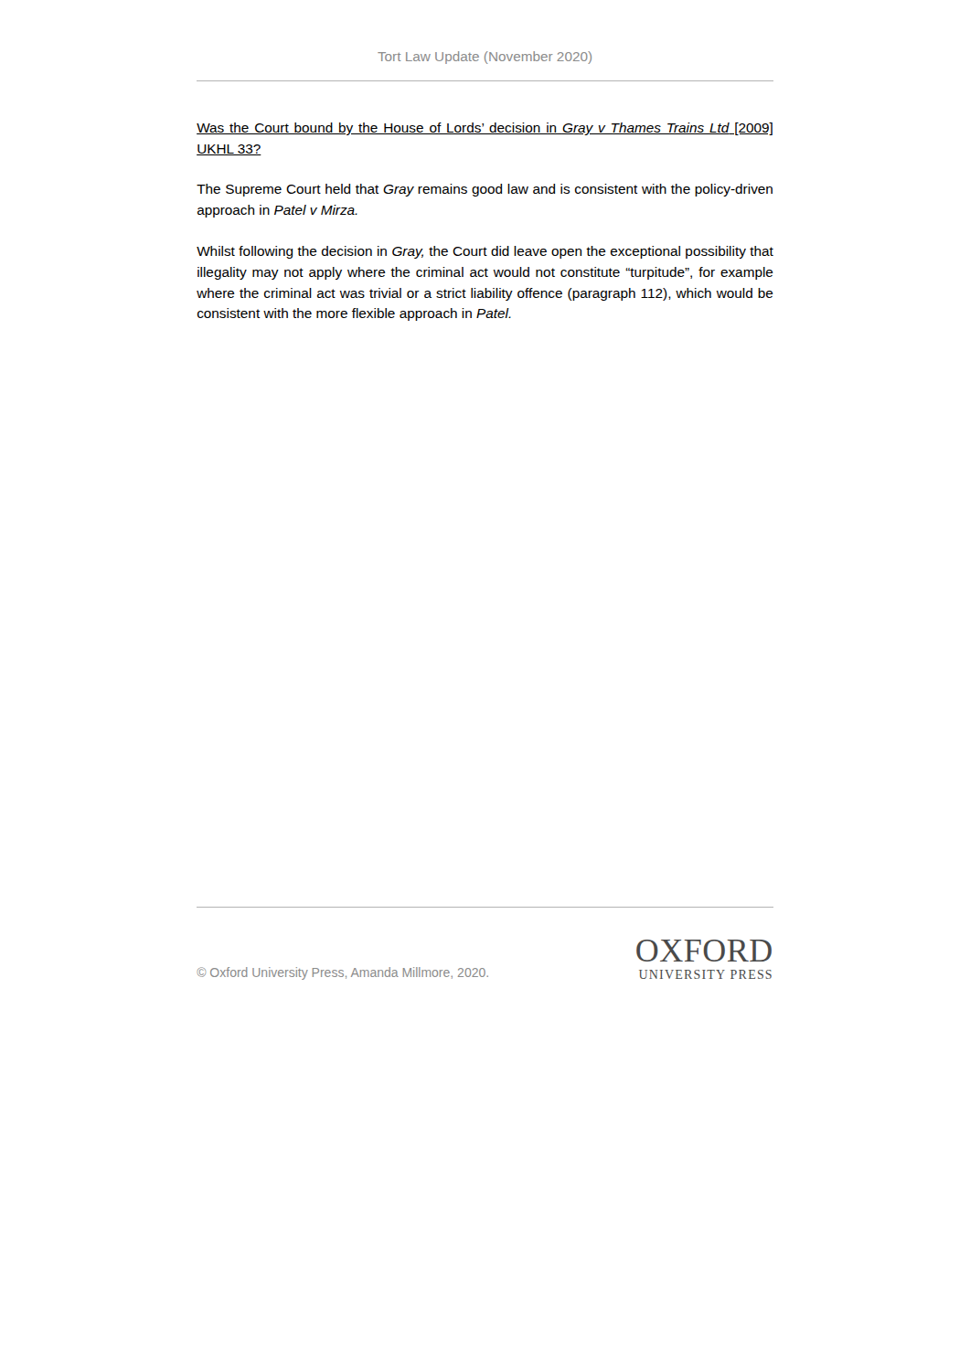Tort Law Update (November 2020)
Was the Court bound by the House of Lords’ decision in Gray v Thames Trains Ltd [2009] UKHL 33?
The Supreme Court held that Gray remains good law and is consistent with the policy-driven approach in Patel v Mirza.
Whilst following the decision in Gray, the Court did leave open the exceptional possibility that illegality may not apply where the criminal act would not constitute “turpitude”, for example where the criminal act was trivial or a strict liability offence (paragraph 112), which would be consistent with the more flexible approach in Patel.
© Oxford University Press, Amanda Millmore, 2020.
OXFORD UNIVERSITY PRESS